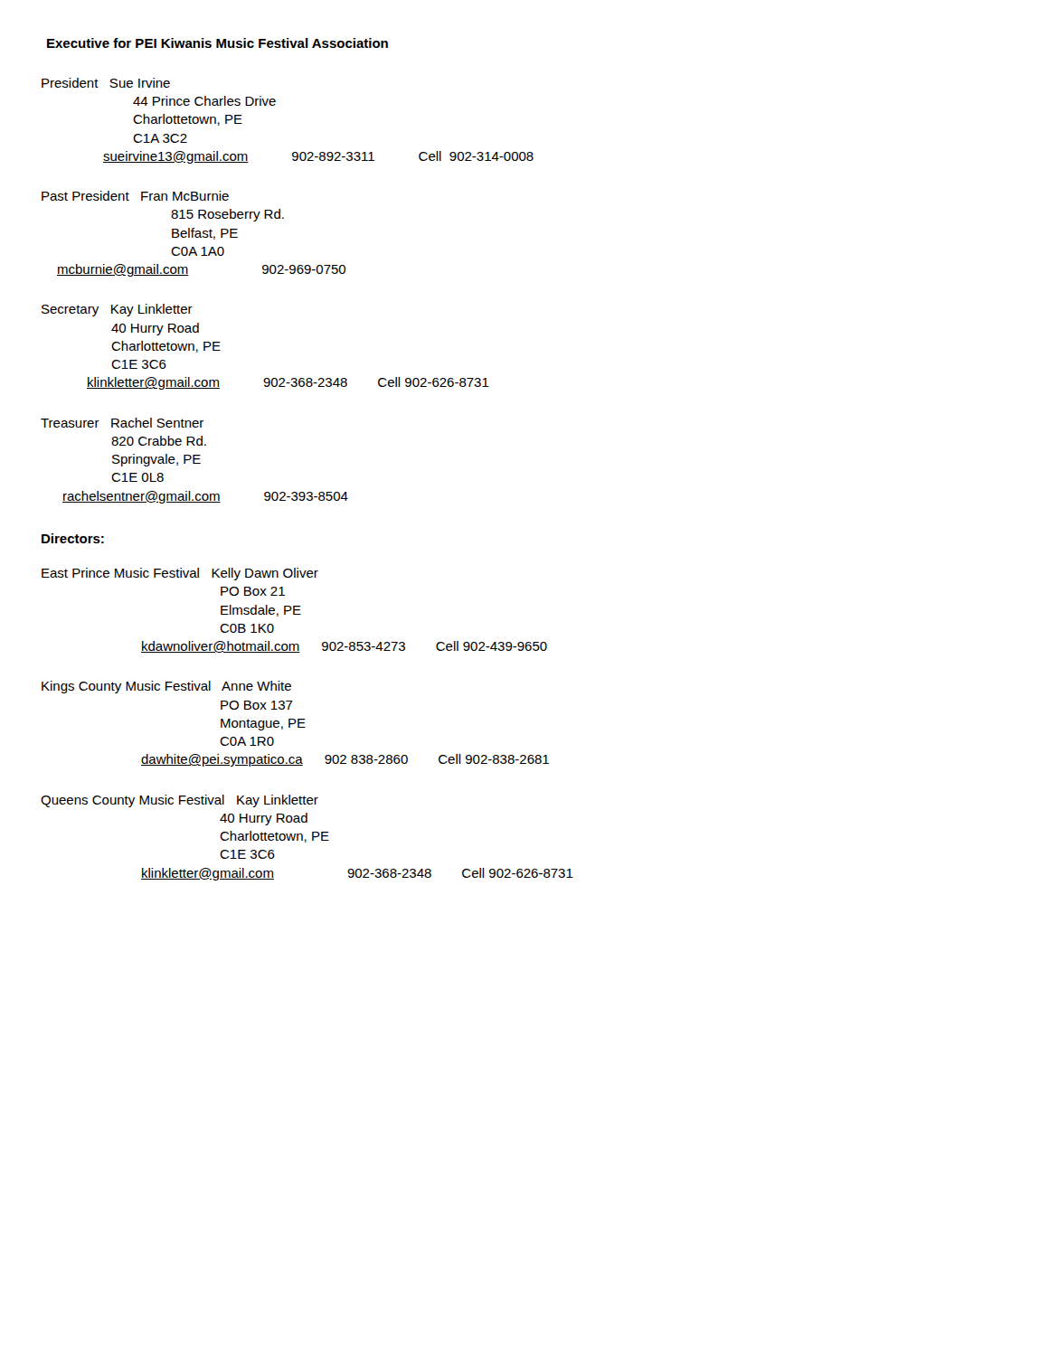Executive for PEI Kiwanis Music Festival Association
President Sue Irvine
44 Prince Charles Drive
Charlottetown, PE
C1A 3C2
sueirvine13@gmail.com 902-892-3311 Cell 902-314-0008
Past President Fran McBurnie
815 Roseberry Rd.
Belfast, PE
C0A 1A0
mcburnie@gmail.com 902-969-0750
Secretary Kay Linkletter
40 Hurry Road
Charlottetown, PE
C1E 3C6
klinkletter@gmail.com 902-368-2348 Cell 902-626-8731
Treasurer Rachel Sentner
820 Crabbe Rd.
Springvale, PE
C1E 0L8
rachelsentner@gmail.com 902-393-8504
Directors:
East Prince Music Festival Kelly Dawn Oliver
PO Box 21
Elmsdale, PE
C0B 1K0
kdawnoliver@hotmail.com 902-853-4273 Cell 902-439-9650
Kings County Music Festival Anne White
PO Box 137
Montague, PE
C0A 1R0
dawhite@pei.sympatico.ca 902 838-2860 Cell 902-838-2681
Queens County Music Festival Kay Linkletter
40 Hurry Road
Charlottetown, PE
C1E 3C6
klinkletter@gmail.com 902-368-2348 Cell 902-626-8731